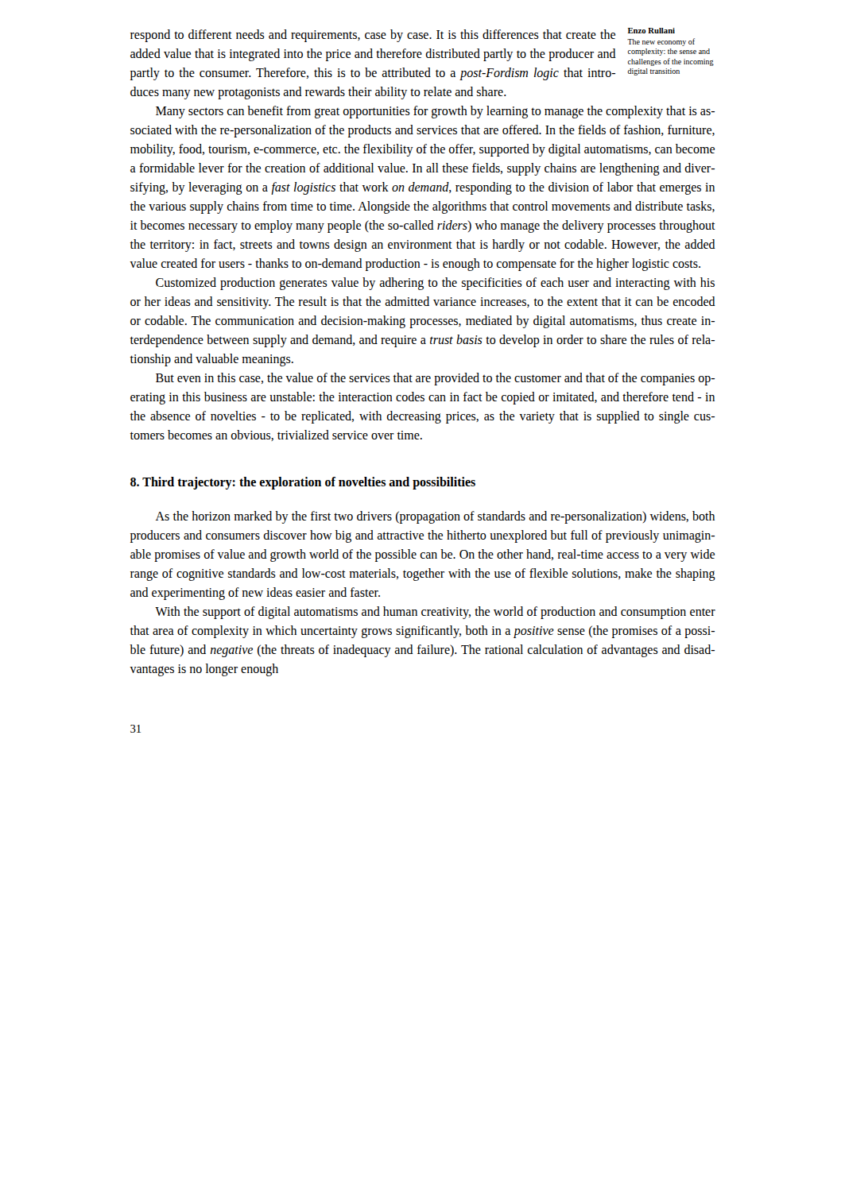Enzo Rullani The new economy of complexity: the sense and challenges of the incoming digital transition
respond to different needs and requirements, case by case. It is this differences that create the added value that is integrated into the price and therefore distributed partly to the producer and partly to the consumer. Therefore, this is to be attributed to a post-Fordism logic that introduces many new protagonists and rewards their ability to relate and share.
Many sectors can benefit from great opportunities for growth by learning to manage the complexity that is associated with the re-personalization of the products and services that are offered. In the fields of fashion, furniture, mobility, food, tourism, e-commerce, etc. the flexibility of the offer, supported by digital automatisms, can become a formidable lever for the creation of additional value. In all these fields, supply chains are lengthening and diversifying, by leveraging on a fast logistics that work on demand, responding to the division of labor that emerges in the various supply chains from time to time. Alongside the algorithms that control movements and distribute tasks, it becomes necessary to employ many people (the so-called riders) who manage the delivery processes throughout the territory: in fact, streets and towns design an environment that is hardly or not codable. However, the added value created for users - thanks to on-demand production - is enough to compensate for the higher logistic costs.
Customized production generates value by adhering to the specificities of each user and interacting with his or her ideas and sensitivity. The result is that the admitted variance increases, to the extent that it can be encoded or codable. The communication and decision-making processes, mediated by digital automatisms, thus create interdependence between supply and demand, and require a trust basis to develop in order to share the rules of relationship and valuable meanings.
But even in this case, the value of the services that are provided to the customer and that of the companies operating in this business are unstable: the interaction codes can in fact be copied or imitated, and therefore tend - in the absence of novelties - to be replicated, with decreasing prices, as the variety that is supplied to single customers becomes an obvious, trivialized service over time.
8. Third trajectory: the exploration of novelties and possibilities
As the horizon marked by the first two drivers (propagation of standards and re-personalization) widens, both producers and consumers discover how big and attractive the hitherto unexplored but full of previously unimaginable promises of value and growth world of the possible can be. On the other hand, real-time access to a very wide range of cognitive standards and low-cost materials, together with the use of flexible solutions, make the shaping and experimenting of new ideas easier and faster.
With the support of digital automatisms and human creativity, the world of production and consumption enter that area of complexity in which uncertainty grows significantly, both in a positive sense (the promises of a possible future) and negative (the threats of inadequacy and failure). The rational calculation of advantages and disadvantages is no longer enough
31